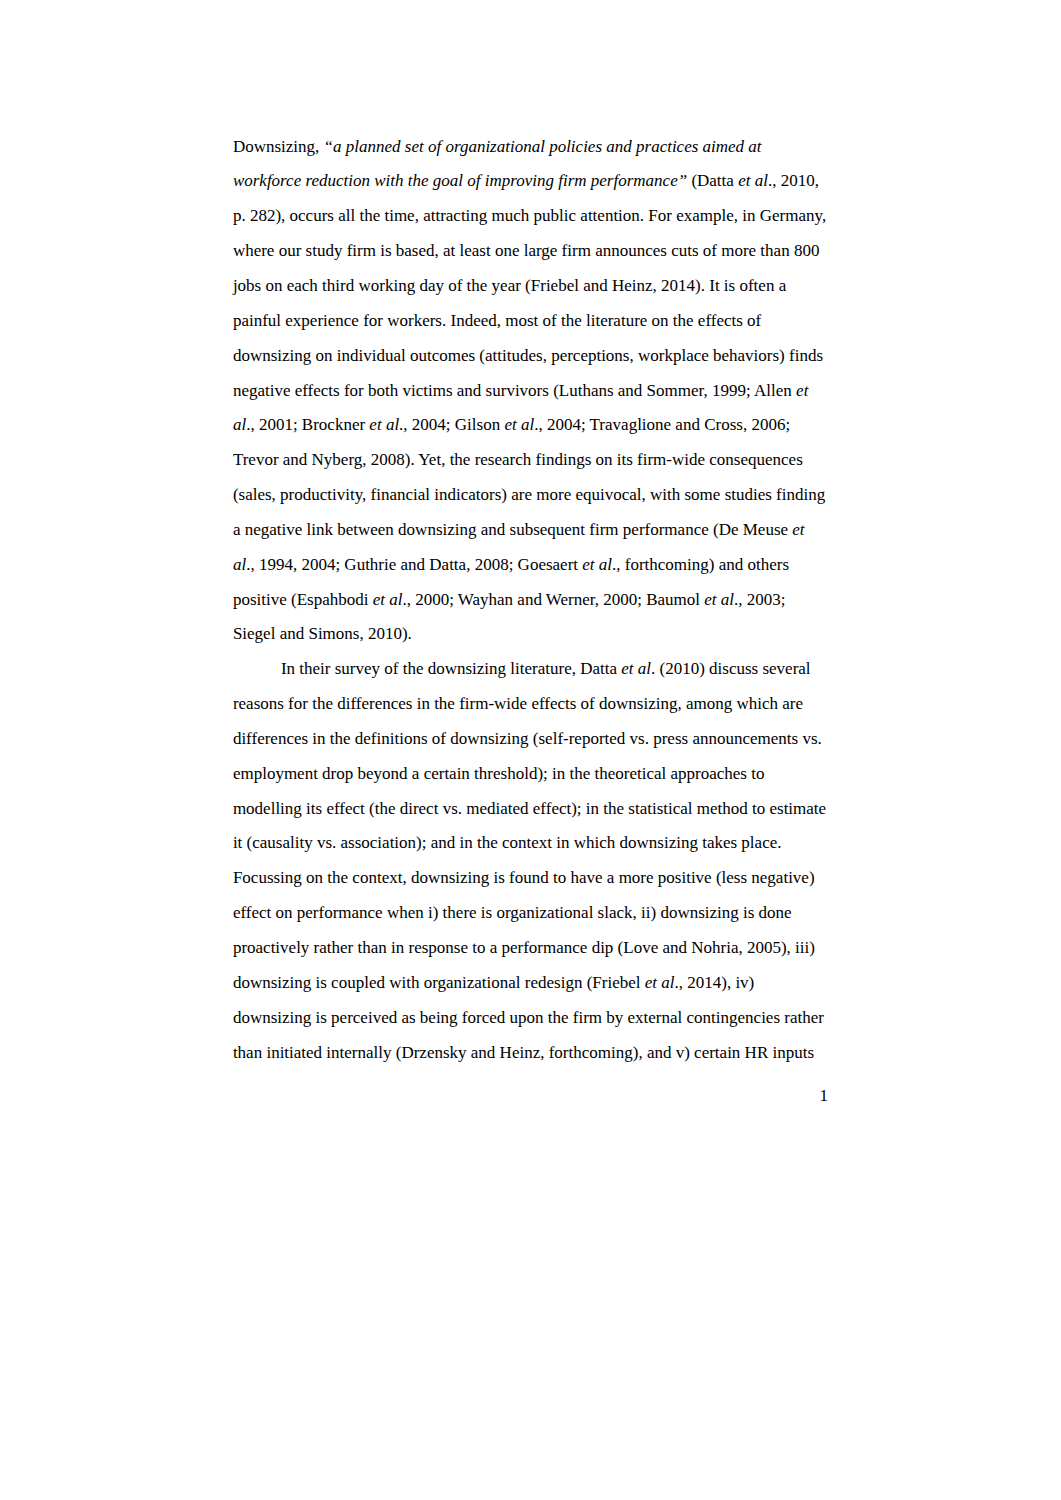Downsizing, “a planned set of organizational policies and practices aimed at workforce reduction with the goal of improving firm performance” (Datta et al., 2010, p. 282), occurs all the time, attracting much public attention. For example, in Germany, where our study firm is based, at least one large firm announces cuts of more than 800 jobs on each third working day of the year (Friebel and Heinz, 2014). It is often a painful experience for workers. Indeed, most of the literature on the effects of downsizing on individual outcomes (attitudes, perceptions, workplace behaviors) finds negative effects for both victims and survivors (Luthans and Sommer, 1999; Allen et al., 2001; Brockner et al., 2004; Gilson et al., 2004; Travaglione and Cross, 2006; Trevor and Nyberg, 2008). Yet, the research findings on its firm-wide consequences (sales, productivity, financial indicators) are more equivocal, with some studies finding a negative link between downsizing and subsequent firm performance (De Meuse et al., 1994, 2004; Guthrie and Datta, 2008; Goesaert et al., forthcoming) and others positive (Espahbodi et al., 2000; Wayhan and Werner, 2000; Baumol et al., 2003; Siegel and Simons, 2010).
In their survey of the downsizing literature, Datta et al. (2010) discuss several reasons for the differences in the firm-wide effects of downsizing, among which are differences in the definitions of downsizing (self-reported vs. press announcements vs. employment drop beyond a certain threshold); in the theoretical approaches to modelling its effect (the direct vs. mediated effect); in the statistical method to estimate it (causality vs. association); and in the context in which downsizing takes place. Focussing on the context, downsizing is found to have a more positive (less negative) effect on performance when i) there is organizational slack, ii) downsizing is done proactively rather than in response to a performance dip (Love and Nohria, 2005), iii) downsizing is coupled with organizational redesign (Friebel et al., 2014), iv) downsizing is perceived as being forced upon the firm by external contingencies rather than initiated internally (Drzensky and Heinz, forthcoming), and v) certain HR inputs
1